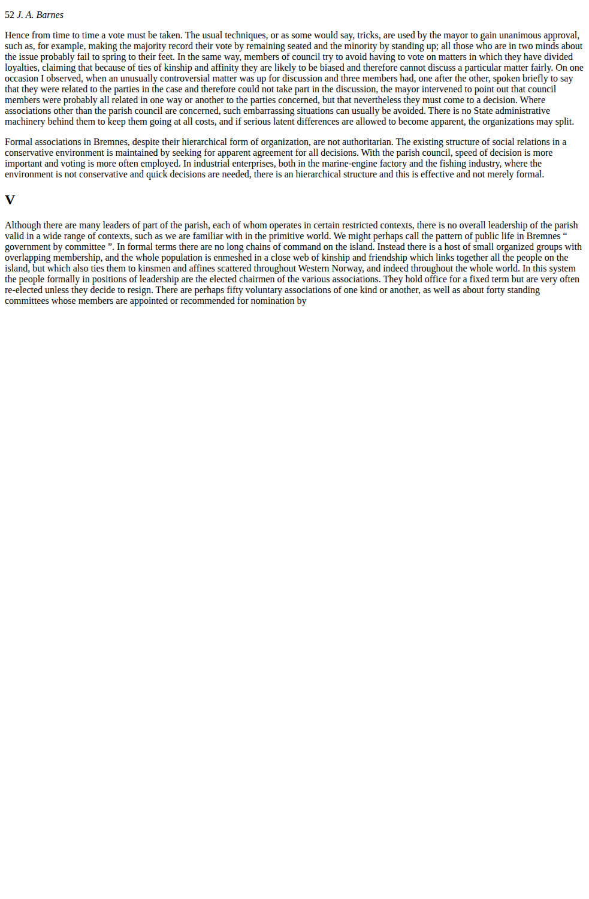52 J. A. Barnes
Hence from time to time a vote must be taken. The usual techniques, or as some would say, tricks, are used by the mayor to gain unanimous approval, such as, for example, making the majority record their vote by remaining seated and the minority by standing up; all those who are in two minds about the issue probably fail to spring to their feet. In the same way, members of council try to avoid having to vote on matters in which they have divided loyalties, claiming that because of ties of kinship and affinity they are likely to be biased and therefore cannot discuss a particular matter fairly. On one occasion I observed, when an unusually controversial matter was up for discussion and three members had, one after the other, spoken briefly to say that they were related to the parties in the case and therefore could not take part in the discussion, the mayor intervened to point out that council members were probably all related in one way or another to the parties concerned, but that nevertheless they must come to a decision. Where associations other than the parish council are concerned, such embarrassing situations can usually be avoided. There is no State administrative machinery behind them to keep them going at all costs, and if serious latent differences are allowed to become apparent, the organizations may split.
Formal associations in Bremnes, despite their hierarchical form of organization, are not authoritarian. The existing structure of social relations in a conservative environment is maintained by seeking for apparent agreement for all decisions. With the parish council, speed of decision is more important and voting is more often employed. In industrial enterprises, both in the marine-engine factory and the fishing industry, where the environment is not conservative and quick decisions are needed, there is an hierarchical structure and this is effective and not merely formal.
V
Although there are many leaders of part of the parish, each of whom operates in certain restricted contexts, there is no overall leadership of the parish valid in a wide range of contexts, such as we are familiar with in the primitive world. We might perhaps call the pattern of public life in Bremnes “ government by committee ”. In formal terms there are no long chains of command on the island. Instead there is a host of small organized groups with overlapping membership, and the whole population is enmeshed in a close web of kinship and friendship which links together all the people on the island, but which also ties them to kinsmen and affines scattered throughout Western Norway, and indeed throughout the whole world. In this system the people formally in positions of leadership are the elected chairmen of the various associations. They hold office for a fixed term but are very often re-elected unless they decide to resign. There are perhaps fifty voluntary associations of one kind or another, as well as about forty standing committees whose members are appointed or recommended for nomination by